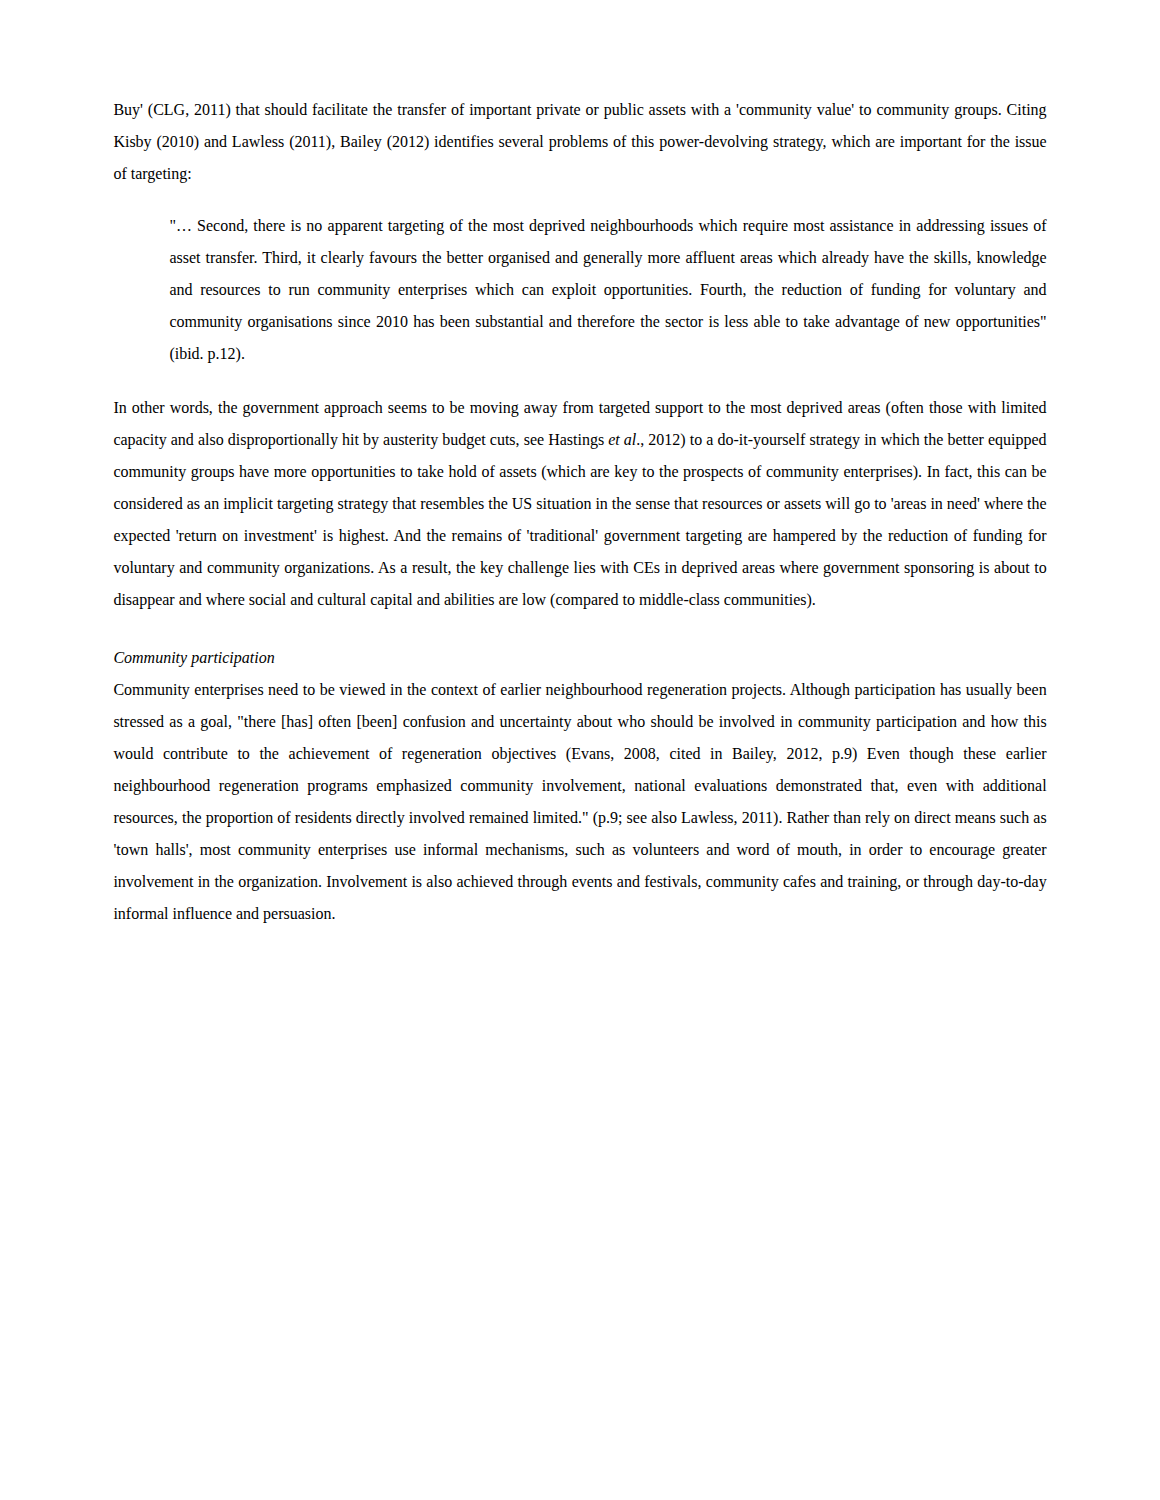Buy' (CLG, 2011) that should facilitate the transfer of important private or public assets with a 'community value' to community groups. Citing Kisby (2010) and Lawless (2011), Bailey (2012) identifies several problems of this power-devolving strategy, which are important for the issue of targeting:
"… Second, there is no apparent targeting of the most deprived neighbourhoods which require most assistance in addressing issues of asset transfer. Third, it clearly favours the better organised and generally more affluent areas which already have the skills, knowledge and resources to run community enterprises which can exploit opportunities. Fourth, the reduction of funding for voluntary and community organisations since 2010 has been substantial and therefore the sector is less able to take advantage of new opportunities" (ibid. p.12).
In other words, the government approach seems to be moving away from targeted support to the most deprived areas (often those with limited capacity and also disproportionally hit by austerity budget cuts, see Hastings et al., 2012) to a do-it-yourself strategy in which the better equipped community groups have more opportunities to take hold of assets (which are key to the prospects of community enterprises). In fact, this can be considered as an implicit targeting strategy that resembles the US situation in the sense that resources or assets will go to 'areas in need' where the expected 'return on investment' is highest. And the remains of 'traditional' government targeting are hampered by the reduction of funding for voluntary and community organizations. As a result, the key challenge lies with CEs in deprived areas where government sponsoring is about to disappear and where social and cultural capital and abilities are low (compared to middle-class communities).
Community participation
Community enterprises need to be viewed in the context of earlier neighbourhood regeneration projects. Although participation has usually been stressed as a goal, "there [has] often [been] confusion and uncertainty about who should be involved in community participation and how this would contribute to the achievement of regeneration objectives (Evans, 2008, cited in Bailey, 2012, p.9) Even though these earlier neighbourhood regeneration programs emphasized community involvement, national evaluations demonstrated that, even with additional resources, the proportion of residents directly involved remained limited." (p.9; see also Lawless, 2011). Rather than rely on direct means such as 'town halls', most community enterprises use informal mechanisms, such as volunteers and word of mouth, in order to encourage greater involvement in the organization. Involvement is also achieved through events and festivals, community cafes and training, or through day-to-day informal influence and persuasion.